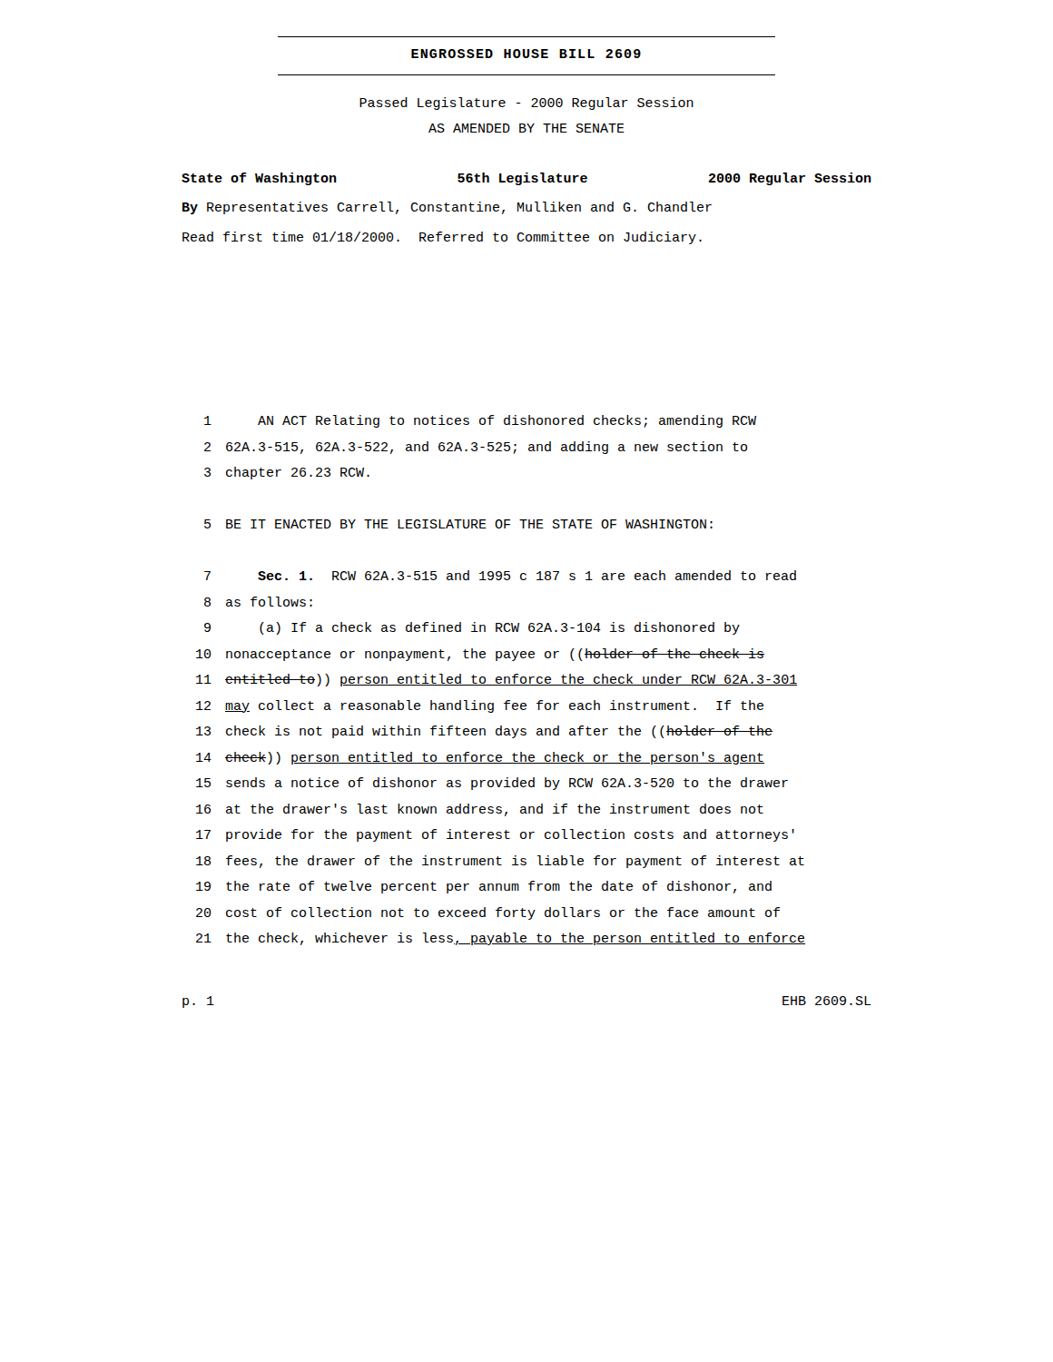ENGROSSED HOUSE BILL 2609
Passed Legislature - 2000 Regular Session
AS AMENDED BY THE SENATE
State of Washington 56th Legislature 2000 Regular Session
By Representatives Carrell, Constantine, Mulliken and G. Chandler
Read first time 01/18/2000. Referred to Committee on Judiciary.
AN ACT Relating to notices of dishonored checks; amending RCW
62A.3-515, 62A.3-522, and 62A.3-525; and adding a new section to
chapter 26.23 RCW.
BE IT ENACTED BY THE LEGISLATURE OF THE STATE OF WASHINGTON:
Sec. 1. RCW 62A.3-515 and 1995 c 187 s 1 are each amended to read
as follows:
(a) If a check as defined in RCW 62A.3-104 is dishonored by
nonacceptance or nonpayment, the payee or ((holder of the check is
entitled to)) person entitled to enforce the check under RCW 62A.3-301
may collect a reasonable handling fee for each instrument. If the
check is not paid within fifteen days and after the ((holder of the
check)) person entitled to enforce the check or the person's agent
sends a notice of dishonor as provided by RCW 62A.3-520 to the drawer
at the drawer's last known address, and if the instrument does not
provide for the payment of interest or collection costs and attorneys'
fees, the drawer of the instrument is liable for payment of interest at
the rate of twelve percent per annum from the date of dishonor, and
cost of collection not to exceed forty dollars or the face amount of
the check, whichever is less, payable to the person entitled to enforce
p. 1 EHB 2609.SL